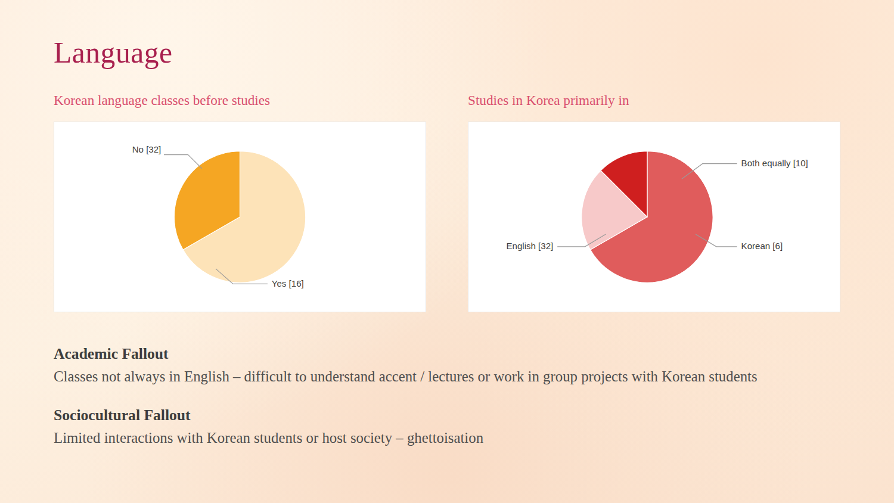Language
Korean language classes before studies
No [32] Yes [16]
Studies in Korea primarily in
Both equally [10] Korean [6] English [32]
Academic Fallout
Classes not always in English – difficult to understand accent / lectures or work in group projects with Korean students
Sociocultural Fallout
Limited interactions with Korean students or host society – ghettoisation